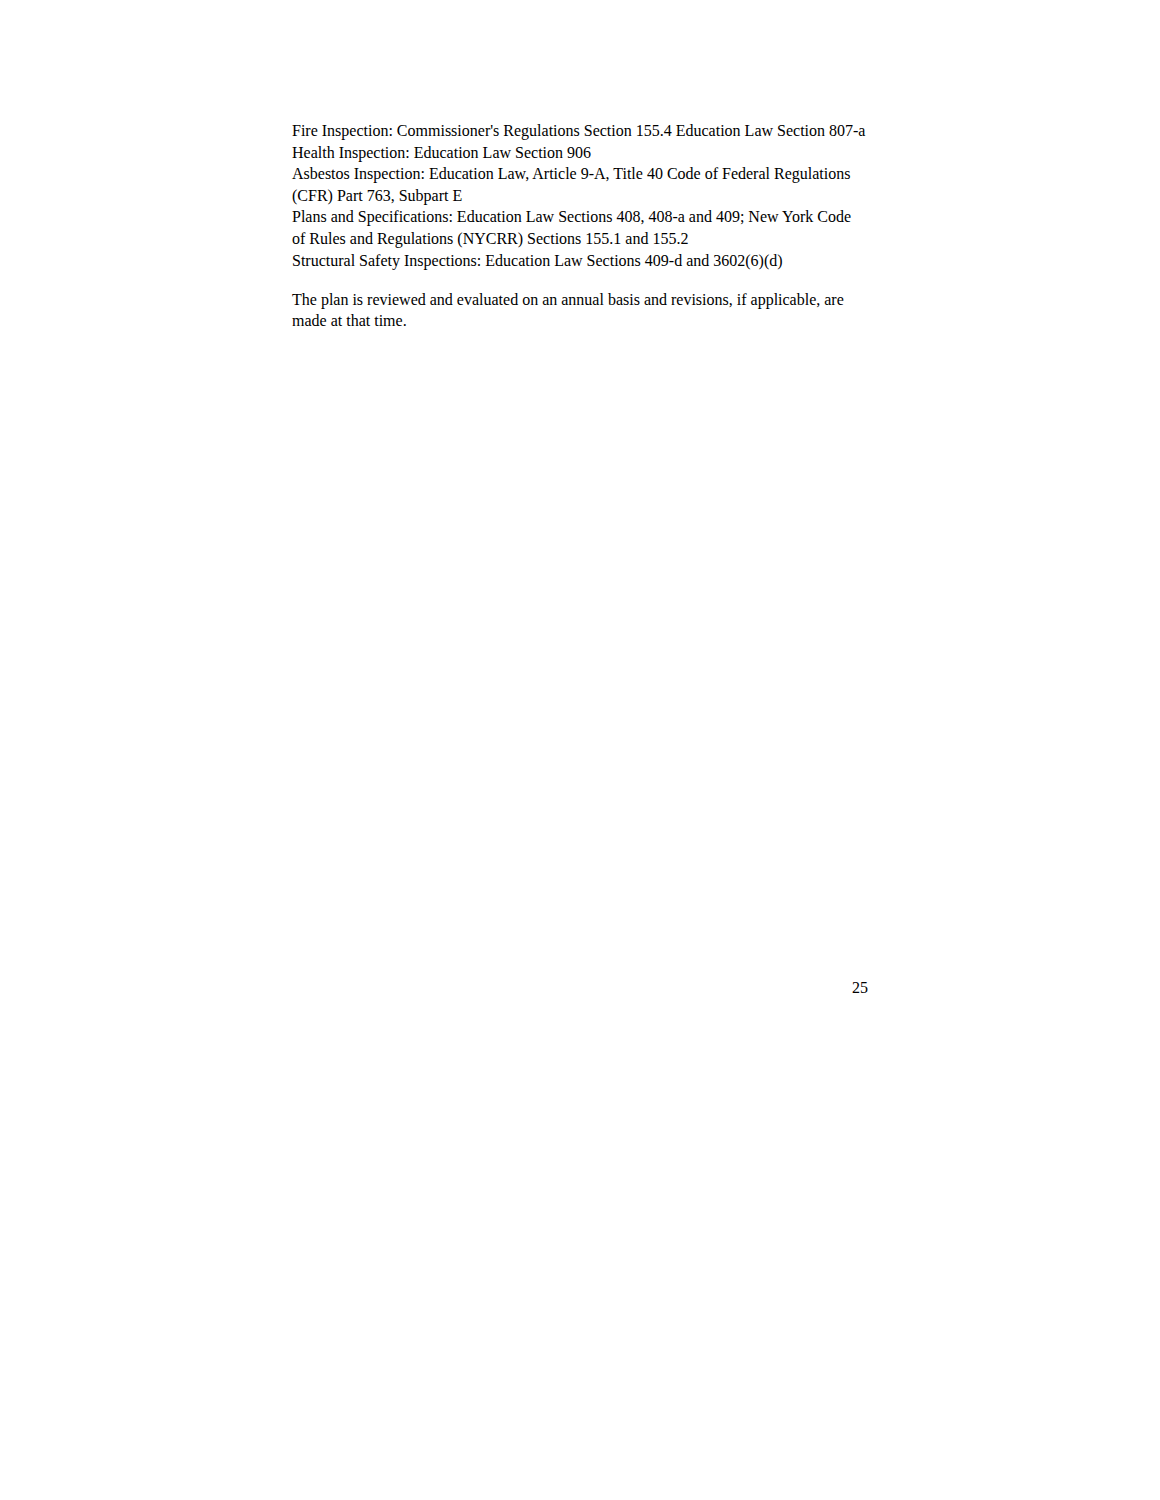Fire Inspection: Commissioner's Regulations Section 155.4 Education Law Section 807-a
Health Inspection: Education Law Section 906
Asbestos Inspection: Education Law, Article 9-A, Title 40 Code of Federal Regulations (CFR) Part 763, Subpart E
Plans and Specifications: Education Law Sections 408, 408-a and 409; New York Code of Rules and Regulations (NYCRR) Sections 155.1 and 155.2
Structural Safety Inspections: Education Law Sections 409-d and 3602(6)(d)
The plan is reviewed and evaluated on an annual basis and revisions, if applicable, are made at that time.
25